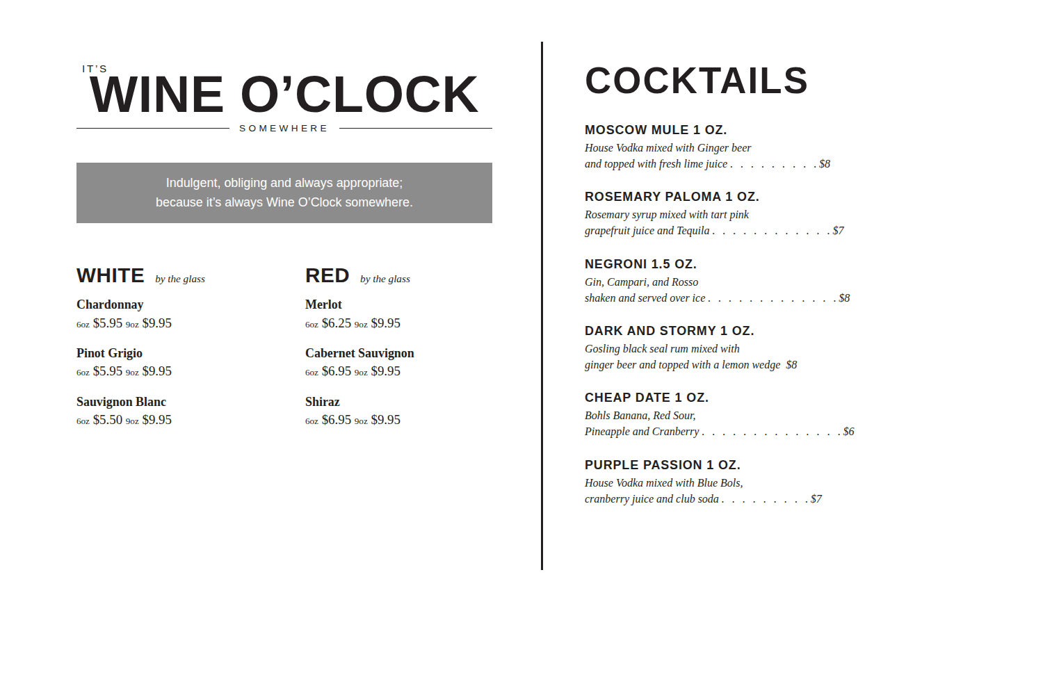IT’S
WINE O’CLOCK
SOMEWHERE
Indulgent, obliging and always appropriate;
because it’s always Wine O’Clock somewhere.
WHITE by the glass
Chardonnay
6oz $5.95 9oz $9.95
Pinot Grigio
6oz $5.95 9oz $9.95
Sauvignon Blanc
6oz $5.50 9oz $9.95
RED by the glass
Merlot
6oz $6.25 9oz $9.95
Cabernet Sauvignon
6oz $6.95 9oz $9.95
Shiraz
6oz $6.95 9oz $9.95
COCKTAILS
MOSCOW MULE 1 OZ.
House Vodka mixed with Ginger beer
and topped with fresh lime juice . . . . . . . . .$8
ROSEMARY PALOMA 1 OZ.
Rosemary syrup mixed with tart pink
grapefruit juice and Tequila . . . . . . . . . . . .$7
NEGRONI 1.5 OZ.
Gin, Campari, and Rosso
shaken and served over ice . . . . . . . . . . . . .$8
DARK AND STORMY 1 OZ.
Gosling black seal rum mixed with
ginger beer and topped with a lemon wedge $8
CHEAP DATE 1 OZ.
Bohls Banana, Red Sour,
Pineapple and Cranberry . . . . . . . . . . . . . .$6
PURPLE PASSION 1 OZ.
House Vodka mixed with Blue Bols,
cranberry juice and club soda . . . . . . . . .$7